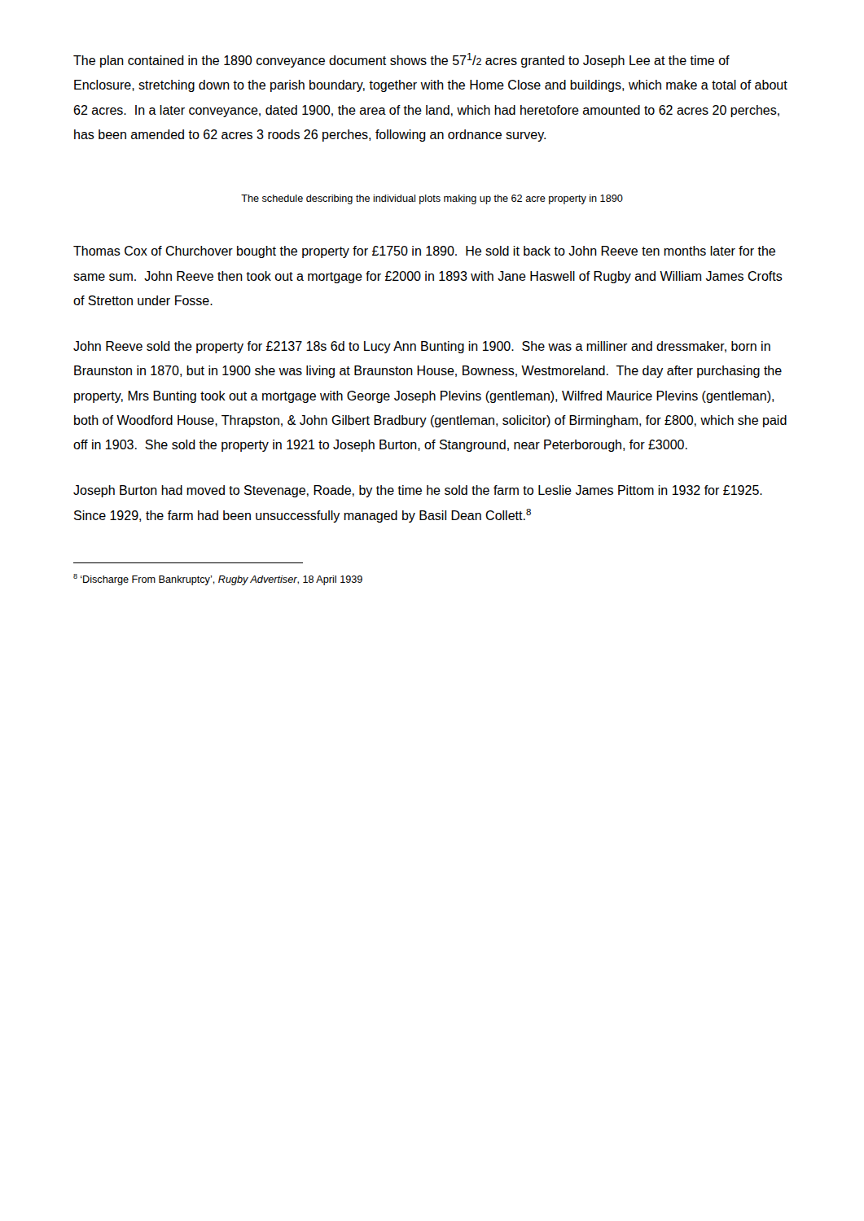The plan contained in the 1890 conveyance document shows the 571/2 acres granted to Joseph Lee at the time of Enclosure, stretching down to the parish boundary, together with the Home Close and buildings, which make a total of about 62 acres. In a later conveyance, dated 1900, the area of the land, which had heretofore amounted to 62 acres 20 perches, has been amended to 62 acres 3 roods 26 perches, following an ordnance survey.
The schedule describing the individual plots making up the 62 acre property in 1890
Thomas Cox of Churchover bought the property for £1750 in 1890. He sold it back to John Reeve ten months later for the same sum. John Reeve then took out a mortgage for £2000 in 1893 with Jane Haswell of Rugby and William James Crofts of Stretton under Fosse.
John Reeve sold the property for £2137 18s 6d to Lucy Ann Bunting in 1900. She was a milliner and dressmaker, born in Braunston in 1870, but in 1900 she was living at Braunston House, Bowness, Westmoreland. The day after purchasing the property, Mrs Bunting took out a mortgage with George Joseph Plevins (gentleman), Wilfred Maurice Plevins (gentleman), both of Woodford House, Thrapston, & John Gilbert Bradbury (gentleman, solicitor) of Birmingham, for £800, which she paid off in 1903. She sold the property in 1921 to Joseph Burton, of Stanground, near Peterborough, for £3000.
Joseph Burton had moved to Stevenage, Roade, by the time he sold the farm to Leslie James Pittom in 1932 for £1925. Since 1929, the farm had been unsuccessfully managed by Basil Dean Collett.8
8‘Discharge From Bankruptcy’, Rugby Advertiser, 18 April 1939